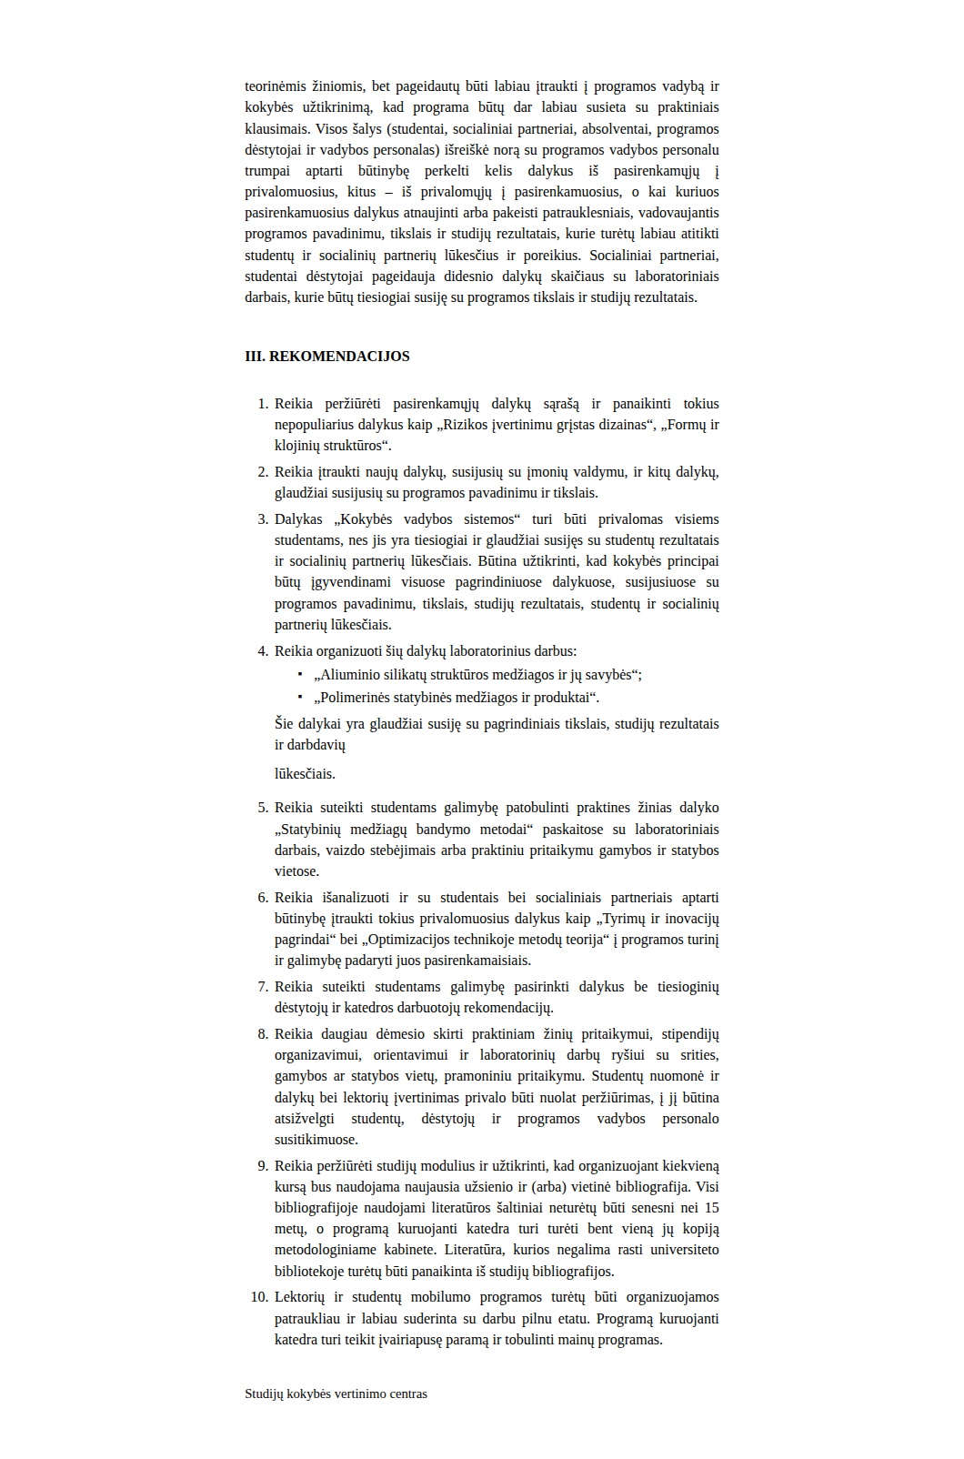teorinėmis žiniomis, bet pageidautų būti labiau įtraukti į programos vadybą ir kokybės užtikrinimą, kad programa būtų dar labiau susieta su praktiniais klausimais. Visos šalys (studentai, socialiniai partneriai, absolventai, programos dėstytojai ir vadybos personalas) išreiškė norą su programos vadybos personalu trumpai aptarti būtinybę perkelti kelis dalykus iš pasirenkamųjų į privalomuosius, kitus – iš privalomųjų į pasirenkamuosius, o kai kuriuos pasirenkamuosius dalykus atnaujinti arba pakeisti patrauklesniais, vadovaujantis programos pavadinimu, tikslais ir studijų rezultatais, kurie turėtų labiau atitikti studentų ir socialinių partnerių lūkesčius ir poreikius. Socialiniai partneriai, studentai dėstytojai pageidauja didesnio dalykų skaičiaus su laboratoriniais darbais, kurie būtų tiesiogiai susiję su programos tikslais ir studijų rezultatais.
III. REKOMENDACIJOS
Reikia peržiūrėti pasirenkamųjų dalykų sąrašą ir panaikinti tokius nepopuliarius dalykus kaip „Rizikos įvertinimu grįstas dizainas“, „Formų ir klojinių struktūros“.
Reikia įtraukti naujų dalykų, susijusių su įmonių valdymu, ir kitų dalykų, glaudžiai susijusių su programos pavadinimu ir tikslais.
Dalykas „Kokybės vadybos sistemos“ turi būti privalomas visiems studentams, nes jis yra tiesiogiai ir glaudžiai susijęs su studentų rezultatais ir socialinių partnerių lūkesčiais. Būtina užtikrinti, kad kokybės principai būtų įgyvendinami visuose pagrindiniuose dalykuose, susijusiuose su programos pavadinimu, tikslais, studijų rezultatais, studentų ir socialinių partnerių lūkesčiais.
Reikia organizuoti šių dalykų laboratorinius darbus:
„Aliuminio silikatų struktūros medžiagos ir jų savybės“;
„Polimerinės statybinės medžiagos ir produktai“.
Šie dalykai yra glaudžiai susiję su pagrindiniais tikslais, studijų rezultatais ir darbdavių lūkesčiais.
Reikia suteikti studentams galimybę patobulinti praktines žinias dalyko „Statybinių medžiagų bandymo metodai“ paskaitose su laboratoriniais darbais, vaizdo stebėjimais arba praktiniu pritaikymu gamybos ir statybos vietose.
Reikia išanalizuoti ir su studentais bei socialiniais partneriais aptarti būtinybę įtraukti tokius privalomuosius dalykus kaip „Tyrimų ir inovacijų pagrindai“ bei „Optimizacijos technikoje metodų teorija“ į programos turinį ir galimybę padaryti juos pasirenkamaisiais.
Reikia suteikti studentams galimybę pasirinkti dalykus be tiesioginių dėstytojų ir katedros darbuotojų rekomendacijų.
Reikia daugiau dėmesio skirti praktiniam žinių pritaikymui, stipendijų organizavimui, orientavimui ir laboratorinių darbų ryšiui su srities, gamybos ar statybos vietų, pramoniniu pritaikymu. Studentų nuomonė ir dalykų bei lektorių įvertinimas privalo būti nuolat peržiūrimas, į jį būtina atsižvelgti studentų, dėstytojų ir programos vadybos personalo susitikimuose.
Reikia peržiūrėti studijų modulius ir užtikrinti, kad organizuojant kiekvieną kursą bus naudojama naujausia užsienio ir (arba) vietinė bibliografija. Visi bibliografijoje naudojami literatūros šaltiniai neturėtų būti senesni nei 15 metų, o programą kuruojanti katedra turi turėti bent vieną jų kopiją metodologiniame kabinete. Literatūra, kurios negalima rasti universiteto bibliotekoje turėtų būti panaikinta iš studijų bibliografijos.
Lektorių ir studentų mobilumo programos turėtų būti organizuojamos patraukliau ir labiau suderinta su darbu pilnu etatu. Programą kuruojanti katedra turi teikit įvairiapusę paramą ir tobulinti mainų programas.
Studijų kokybės vertinimo centras